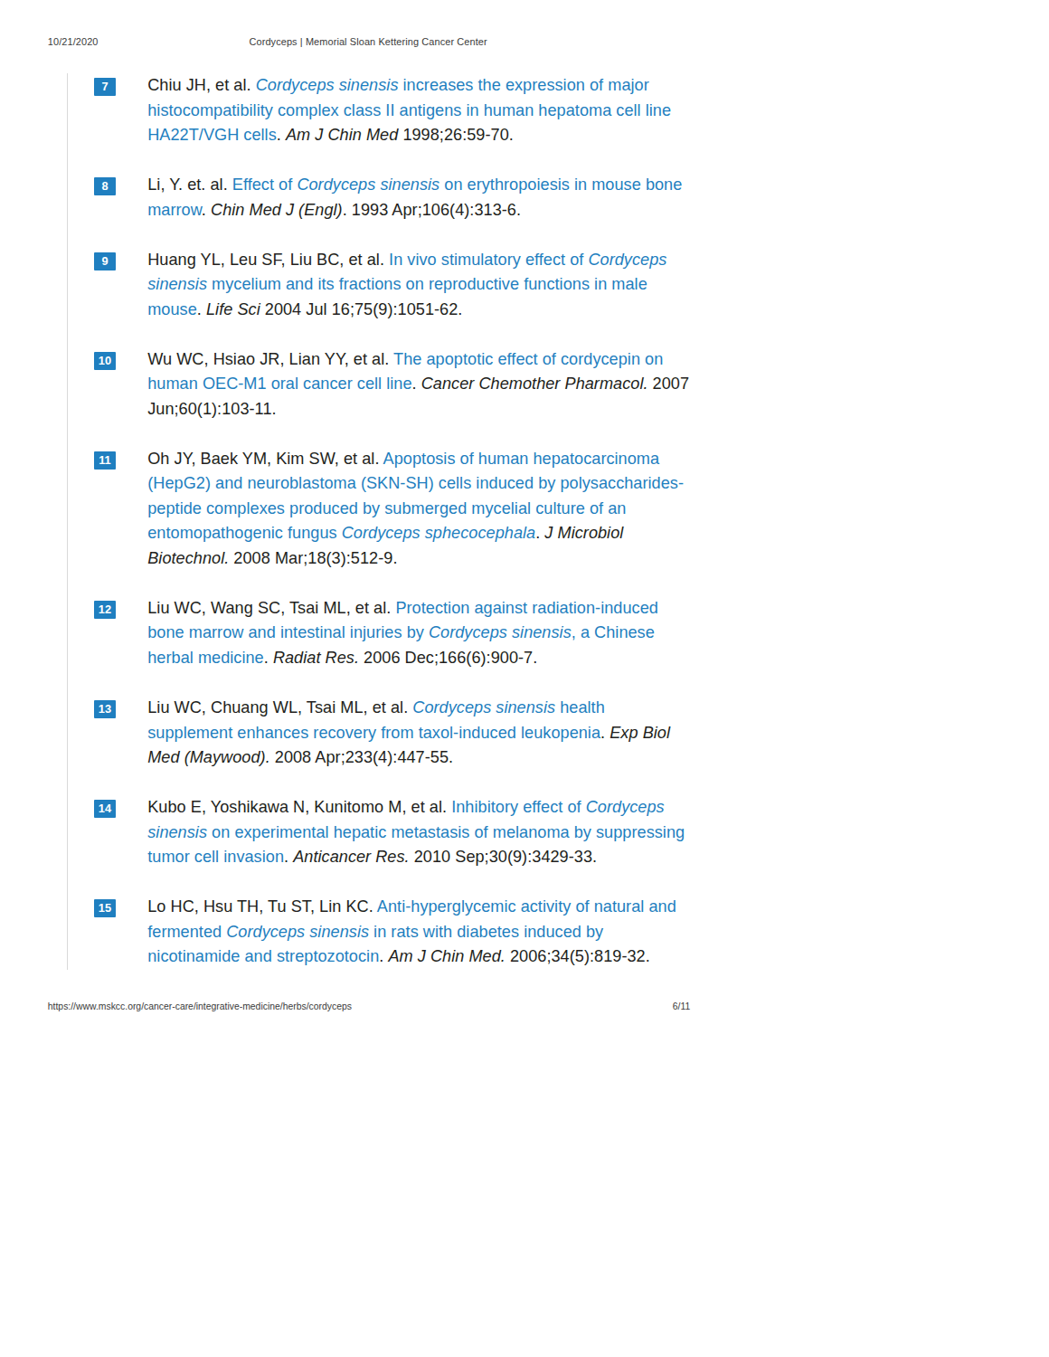10/21/2020 Cordyceps | Memorial Sloan Kettering Cancer Center
7 Chiu JH, et al. Cordyceps sinensis increases the expression of major histocompatibility complex class II antigens in human hepatoma cell line HA22T/VGH cells. Am J Chin Med 1998;26:59-70.
8 Li, Y. et. al. Effect of Cordyceps sinensis on erythropoiesis in mouse bone marrow. Chin Med J (Engl). 1993 Apr;106(4):313-6.
9 Huang YL, Leu SF, Liu BC, et al. In vivo stimulatory effect of Cordyceps sinensis mycelium and its fractions on reproductive functions in male mouse. Life Sci 2004 Jul 16;75(9):1051-62.
10 Wu WC, Hsiao JR, Lian YY, et al. The apoptotic effect of cordycepin on human OEC-M1 oral cancer cell line. Cancer Chemother Pharmacol. 2007 Jun;60(1):103-11.
11 Oh JY, Baek YM, Kim SW, et al. Apoptosis of human hepatocarcinoma (HepG2) and neuroblastoma (SKN-SH) cells induced by polysaccharides-peptide complexes produced by submerged mycelial culture of an entomopathogenic fungus Cordyceps sphecocephala. J Microbiol Biotechnol. 2008 Mar;18(3):512-9.
12 Liu WC, Wang SC, Tsai ML, et al. Protection against radiation-induced bone marrow and intestinal injuries by Cordyceps sinensis, a Chinese herbal medicine. Radiat Res. 2006 Dec;166(6):900-7.
13 Liu WC, Chuang WL, Tsai ML, et al. Cordyceps sinensis health supplement enhances recovery from taxol-induced leukopenia. Exp Biol Med (Maywood). 2008 Apr;233(4):447-55.
14 Kubo E, Yoshikawa N, Kunitomo M, et al. Inhibitory effect of Cordyceps sinensis on experimental hepatic metastasis of melanoma by suppressing tumor cell invasion. Anticancer Res. 2010 Sep;30(9):3429-33.
15 Lo HC, Hsu TH, Tu ST, Lin KC. Anti-hyperglycemic activity of natural and fermented Cordyceps sinensis in rats with diabetes induced by nicotinamide and streptozotocin. Am J Chin Med. 2006;34(5):819-32.
https://www.mskcc.org/cancer-care/integrative-medicine/herbs/cordyceps 6/11